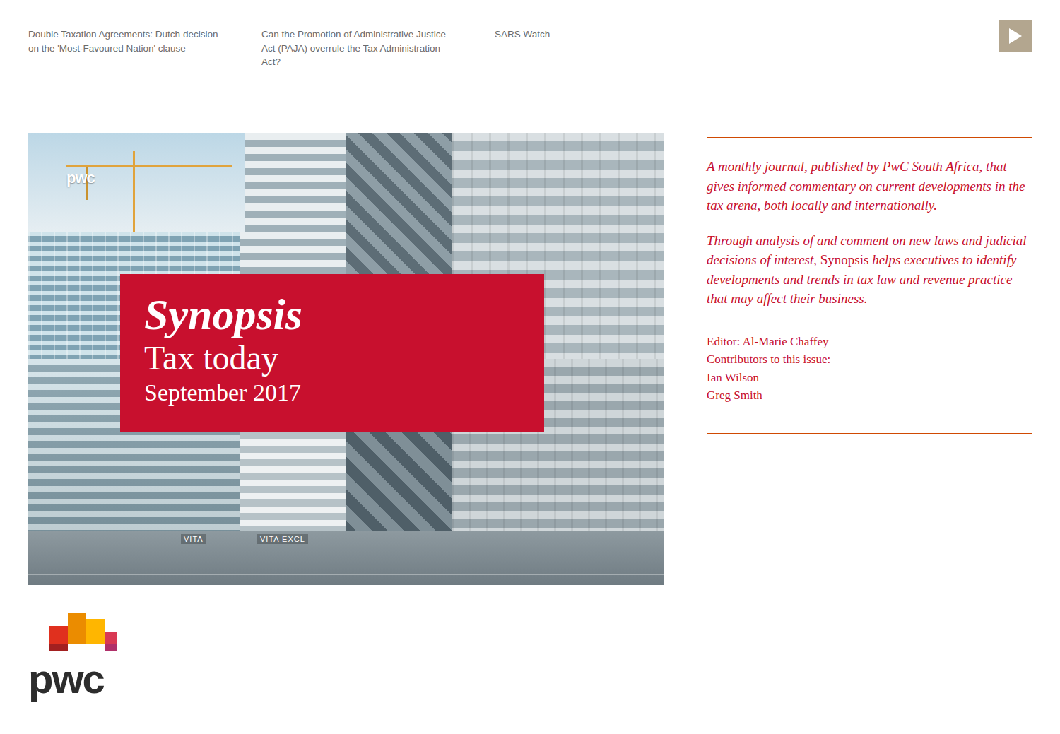Double Taxation Agreements: Dutch decision on the 'Most-Favoured Nation' clause
Can the Promotion of Administrative Justice Act (PAJA) overrule the Tax Administration Act?
SARS Watch
pwc
VITA
VITA EXCL
Synopsis
Tax today
September 2017
A monthly journal, published by PwC South Africa, that gives informed commentary on current developments in the tax arena, both locally and internationally.
Through analysis of and comment on new laws and judicial decisions of interest, Synopsis helps executives to identify developments and trends in tax law and revenue practice that may affect their business.
Editor: Al-Marie Chaffey
Contributors to this issue:
Ian Wilson
Greg Smith
pwc